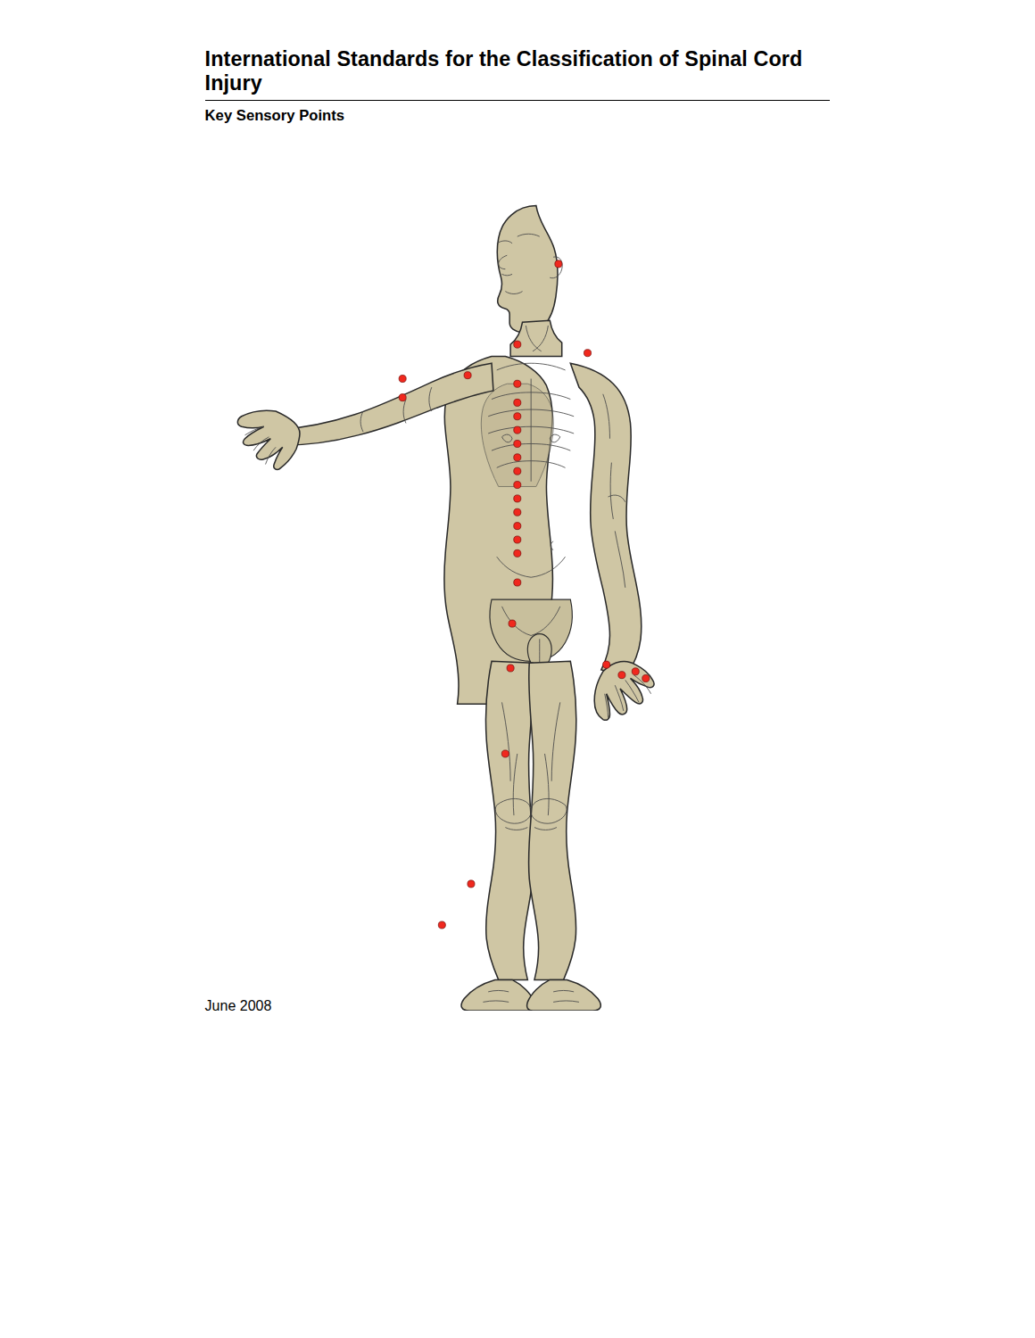International Standards for the Classification of Spinal Cord Injury
Key Sensory Points
June 2008